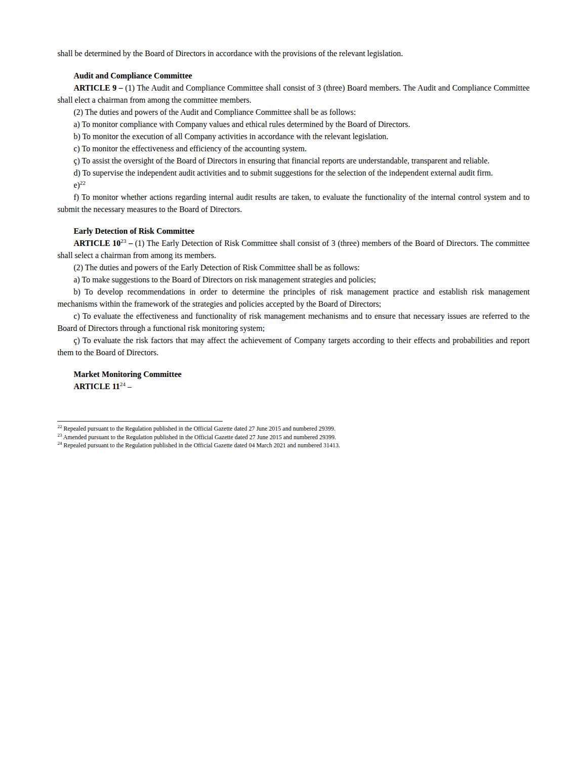shall be determined by the Board of Directors in accordance with the provisions of the relevant legislation.
Audit and Compliance Committee
ARTICLE 9 – (1) The Audit and Compliance Committee shall consist of 3 (three) Board members. The Audit and Compliance Committee shall elect a chairman from among the committee members.
(2) The duties and powers of the Audit and Compliance Committee shall be as follows:
a) To monitor compliance with Company values and ethical rules determined by the Board of Directors.
b) To monitor the execution of all Company activities in accordance with the relevant legislation.
c) To monitor the effectiveness and efficiency of the accounting system.
ç) To assist the oversight of the Board of Directors in ensuring that financial reports are understandable, transparent and reliable.
d) To supervise the independent audit activities and to submit suggestions for the selection of the independent external audit firm.
e)22
f) To monitor whether actions regarding internal audit results are taken, to evaluate the functionality of the internal control system and to submit the necessary measures to the Board of Directors.
Early Detection of Risk Committee
ARTICLE 1023 – (1) The Early Detection of Risk Committee shall consist of 3 (three) members of the Board of Directors. The committee shall select a chairman from among its members.
(2) The duties and powers of the Early Detection of Risk Committee shall be as follows:
a) To make suggestions to the Board of Directors on risk management strategies and policies;
b) To develop recommendations in order to determine the principles of risk management practice and establish risk management mechanisms within the framework of the strategies and policies accepted by the Board of Directors;
c) To evaluate the effectiveness and functionality of risk management mechanisms and to ensure that necessary issues are referred to the Board of Directors through a functional risk monitoring system;
ç) To evaluate the risk factors that may affect the achievement of Company targets according to their effects and probabilities and report them to the Board of Directors.
Market Monitoring Committee
ARTICLE 1124 –
22 Repealed pursuant to the Regulation published in the Official Gazette dated 27 June 2015 and numbered 29399.
23 Amended pursuant to the Regulation published in the Official Gazette dated 27 June 2015 and numbered 29399.
24 Repealed pursuant to the Regulation published in the Official Gazette dated 04 March 2021 and numbered 31413.